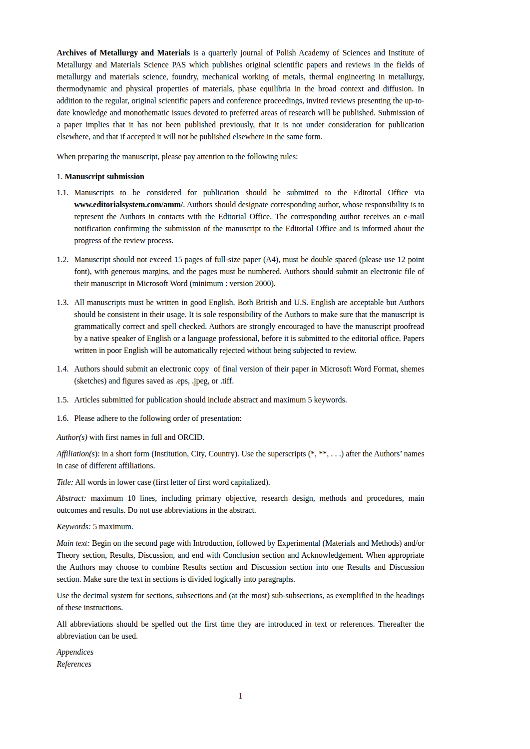Archives of Metallurgy and Materials is a quarterly journal of Polish Academy of Sciences and Institute of Metallurgy and Materials Science PAS which publishes original scientific papers and reviews in the fields of metallurgy and materials science, foundry, mechanical working of metals, thermal engineering in metallurgy, thermodynamic and physical properties of materials, phase equilibria in the broad context and diffusion. In addition to the regular, original scientific papers and conference proceedings, invited reviews presenting the up-to-date knowledge and monothematic issues devoted to preferred areas of research will be published. Submission of a paper implies that it has not been published previously, that it is not under consideration for publication elsewhere, and that if accepted it will not be published elsewhere in the same form.
When preparing the manuscript, please pay attention to the following rules:
1. Manuscript submission
1.1. Manuscripts to be considered for publication should be submitted to the Editorial Office via www.editorialsystem.com/amm/. Authors should designate corresponding author, whose responsibility is to represent the Authors in contacts with the Editorial Office. The corresponding author receives an e-mail notification confirming the submission of the manuscript to the Editorial Office and is informed about the progress of the review process.
1.2. Manuscript should not exceed 15 pages of full-size paper (A4), must be double spaced (please use 12 point font), with generous margins, and the pages must be numbered. Authors should submit an electronic file of their manuscript in Microsoft Word (minimum : version 2000).
1.3. All manuscripts must be written in good English. Both British and U.S. English are acceptable but Authors should be consistent in their usage. It is sole responsibility of the Authors to make sure that the manuscript is grammatically correct and spell checked. Authors are strongly encouraged to have the manuscript proofread by a native speaker of English or a language professional, before it is submitted to the editorial office. Papers written in poor English will be automatically rejected without being subjected to review.
1.4. Authors should submit an electronic copy of final version of their paper in Microsoft Word Format, shemes (sketches) and figures saved as .eps, .jpeg, or .tiff.
1.5. Articles submitted for publication should include abstract and maximum 5 keywords.
1.6. Please adhere to the following order of presentation:
Author(s) with first names in full and ORCID.
Affiliation(s): in a short form (Institution, City, Country). Use the superscripts (*, **, . . .) after the Authors’ names in case of different affiliations.
Title: All words in lower case (first letter of first word capitalized).
Abstract: maximum 10 lines, including primary objective, research design, methods and procedures, main outcomes and results. Do not use abbreviations in the abstract.
Keywords: 5 maximum.
Main text: Begin on the second page with Introduction, followed by Experimental (Materials and Methods) and/or Theory section, Results, Discussion, and end with Conclusion section and Acknowledgement. When appropriate the Authors may choose to combine Results section and Discussion section into one Results and Discussion section. Make sure the text in sections is divided logically into paragraphs.
Use the decimal system for sections, subsections and (at the most) sub-subsections, as exemplified in the headings of these instructions.
All abbreviations should be spelled out the first time they are introduced in text or references. Thereafter the abbreviation can be used.
Appendices
References
1